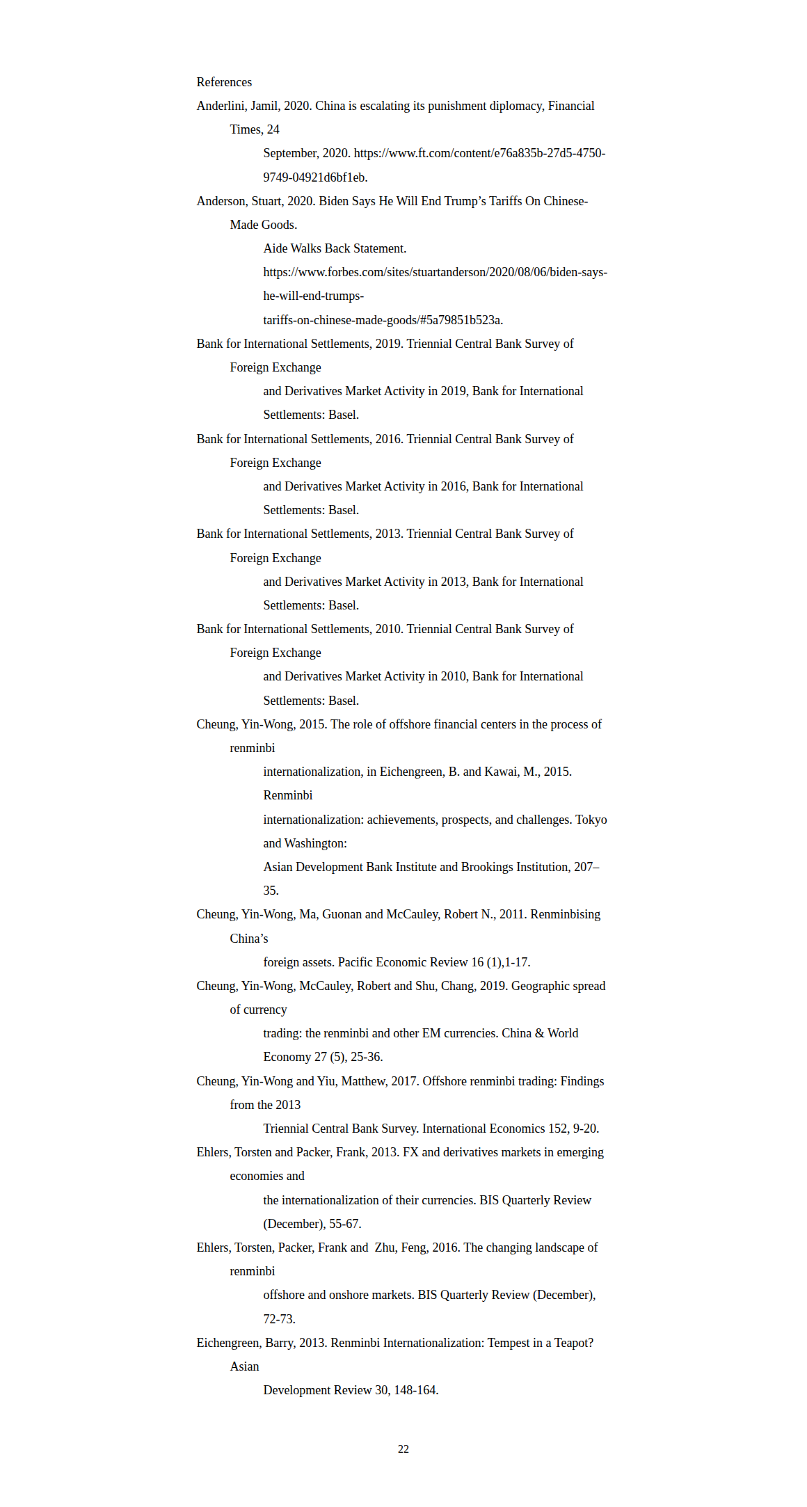References
Anderlini, Jamil, 2020. China is escalating its punishment diplomacy, Financial Times, 24September, 2020. https://www.ft.com/content/e76a835b-27d5-4750-9749-04921d6bf1eb.
Anderson, Stuart, 2020. Biden Says He Will End Trump’s Tariffs On Chinese-Made Goods.Aide Walks Back Statement. https://www.forbes.com/sites/stuartanderson/2020/08/06/biden-says-he-will-end-trumps-tariffs-on-chinese-made-goods/#5a79851b523a.
Bank for International Settlements, 2019. Triennial Central Bank Survey of Foreign Exchangeand Derivatives Market Activity in 2019, Bank for International Settlements: Basel.
Bank for International Settlements, 2016. Triennial Central Bank Survey of Foreign Exchangeand Derivatives Market Activity in 2016, Bank for International Settlements: Basel.
Bank for International Settlements, 2013. Triennial Central Bank Survey of Foreign Exchangeand Derivatives Market Activity in 2013, Bank for International Settlements: Basel.
Bank for International Settlements, 2010. Triennial Central Bank Survey of Foreign Exchangeand Derivatives Market Activity in 2010, Bank for International Settlements: Basel.
Cheung, Yin-Wong, 2015. The role of offshore financial centers in the process of renminbiinternationalization, in Eichengreen, B. and Kawai, M., 2015. Renminbi internationalization: achievements, prospects, and challenges. Tokyo and Washington: Asian Development Bank Institute and Brookings Institution, 207–35.
Cheung, Yin-Wong, Ma, Guonan and McCauley, Robert N., 2011. Renminbising China’sforeign assets. Pacific Economic Review 16 (1),1-17.
Cheung, Yin-Wong, McCauley, Robert and Shu, Chang, 2019. Geographic spread of currencytrading: the renminbi and other EM currencies. China & World Economy 27 (5), 25-36.
Cheung, Yin-Wong and Yiu, Matthew, 2017. Offshore renminbi trading: Findings from the 2013Triennial Central Bank Survey. International Economics 152, 9-20.
Ehlers, Torsten and Packer, Frank, 2013. FX and derivatives markets in emerging economies andthe internationalization of their currencies. BIS Quarterly Review (December), 55-67.
Ehlers, Torsten, Packer, Frank and Zhu, Feng, 2016. The changing landscape of renminbioffshore and onshore markets. BIS Quarterly Review (December), 72-73.
Eichengreen, Barry, 2013. Renminbi Internationalization: Tempest in a Teapot? AsianDevelopment Review 30, 148-164.
22